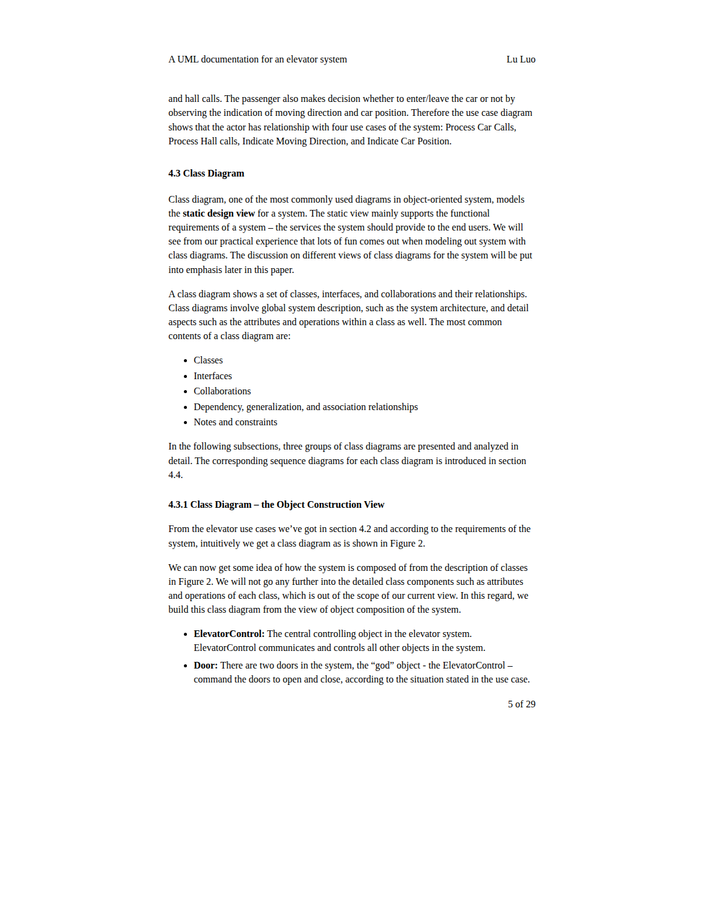A UML documentation for an elevator system Lu Luo
and hall calls. The passenger also makes decision whether to enter/leave the car or not by observing the indication of moving direction and car position. Therefore the use case diagram shows that the actor has relationship with four use cases of the system: Process Car Calls, Process Hall calls, Indicate Moving Direction, and Indicate Car Position.
4.3 Class Diagram
Class diagram, one of the most commonly used diagrams in object-oriented system, models the static design view for a system. The static view mainly supports the functional requirements of a system – the services the system should provide to the end users. We will see from our practical experience that lots of fun comes out when modeling out system with class diagrams. The discussion on different views of class diagrams for the system will be put into emphasis later in this paper.
A class diagram shows a set of classes, interfaces, and collaborations and their relationships. Class diagrams involve global system description, such as the system architecture, and detail aspects such as the attributes and operations within a class as well. The most common contents of a class diagram are:
Classes
Interfaces
Collaborations
Dependency, generalization, and association relationships
Notes and constraints
In the following subsections, three groups of class diagrams are presented and analyzed in detail. The corresponding sequence diagrams for each class diagram is introduced in section 4.4.
4.3.1 Class Diagram – the Object Construction View
From the elevator use cases we’ve got in section 4.2 and according to the requirements of the system, intuitively we get a class diagram as is shown in Figure 2.
We can now get some idea of how the system is composed of from the description of classes in Figure 2. We will not go any further into the detailed class components such as attributes and operations of each class, which is out of the scope of our current view. In this regard, we build this class diagram from the view of object composition of the system.
ElevatorControl: The central controlling object in the elevator system. ElevatorControl communicates and controls all other objects in the system.
Door: There are two doors in the system, the “god” object - the ElevatorControl – command the doors to open and close, according to the situation stated in the use case.
5 of 29